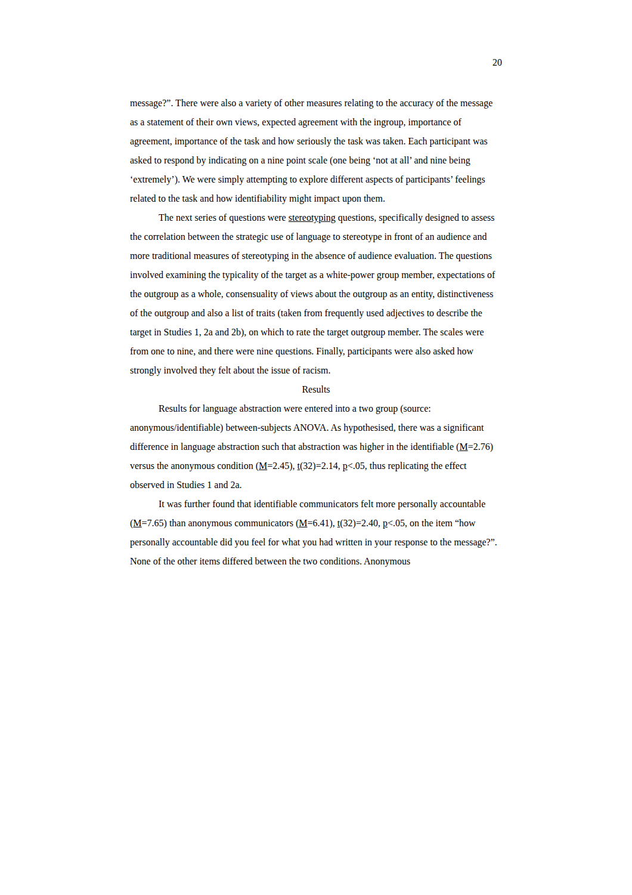20
message?”. There were also a variety of other measures relating to the accuracy of the message as a statement of their own views, expected agreement with the ingroup, importance of agreement, importance of the task and how seriously the task was taken. Each participant was asked to respond by indicating on a nine point scale (one being ‘not at all’ and nine being ‘extremely’). We were simply attempting to explore different aspects of participants’ feelings related to the task and how identifiability might impact upon them.
The next series of questions were stereotyping questions, specifically designed to assess the correlation between the strategic use of language to stereotype in front of an audience and more traditional measures of stereotyping in the absence of audience evaluation. The questions involved examining the typicality of the target as a white-power group member, expectations of the outgroup as a whole, consensuality of views about the outgroup as an entity, distinctiveness of the outgroup and also a list of traits (taken from frequently used adjectives to describe the target in Studies 1, 2a and 2b), on which to rate the target outgroup member. The scales were from one to nine, and there were nine questions. Finally, participants were also asked how strongly involved they felt about the issue of racism.
Results
Results for language abstraction were entered into a two group (source: anonymous/identifiable) between-subjects ANOVA. As hypothesised, there was a significant difference in language abstraction such that abstraction was higher in the identifiable (M=2.76) versus the anonymous condition (M=2.45), t(32)=2.14, p<.05, thus replicating the effect observed in Studies 1 and 2a.
It was further found that identifiable communicators felt more personally accountable (M=7.65) than anonymous communicators (M=6.41), t(32)=2.40, p<.05, on the item “how personally accountable did you feel for what you had written in your response to the message?”. None of the other items differed between the two conditions. Anonymous